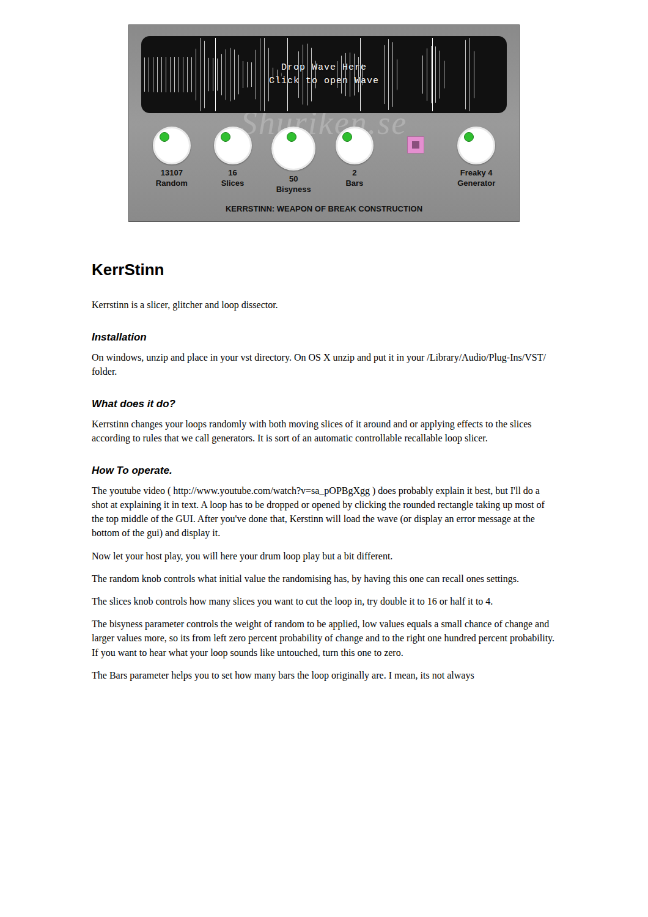Shuriken.se
Drop Wave Here Click to open Wave
13107
Random
16
Slices
50
Bisyness
2
Bars
Freaky 4
Generator
KERRSTINN: WEAPON OF BREAK CONSTRUCTION
KerrStinn
Kerrstinn is a slicer, glitcher and loop dissector.
Installation
On windows, unzip and place in your vst directory. On OS X unzip and put it in your /Library/Audio/Plug-Ins/VST/ folder.
What does it do?
Kerrstinn changes your loops randomly with both moving slices of it around and or applying effects to the slices according to rules that we call generators. It is sort of an automatic controllable recallable loop slicer.
How To operate.
The youtube video ( http://www.youtube.com/watch?v=sa_pOPBgXgg ) does probably explain it best, but I'll do a shot at explaining it in text. A loop has to be dropped or opened by clicking the rounded rectangle taking up most of the top middle of the GUI. After you've done that, Kerstinn will load the wave (or display an error message at the bottom of the gui) and display it.
Now let your host play, you will here your drum loop play but a bit different.
The random knob controls what initial value the randomising has, by having this one can recall ones settings.
The slices knob controls how many slices you want to cut the loop in, try double it to 16 or half it to 4.
The bisyness parameter controls the weight of random to be applied, low values equals a small chance of change and larger values more, so its from left zero percent probability of change and to the right one hundred percent probability. If you want to hear what your loop sounds like untouched, turn this one to zero.
The Bars parameter helps you to set how many bars the loop originally are. I mean, its not always